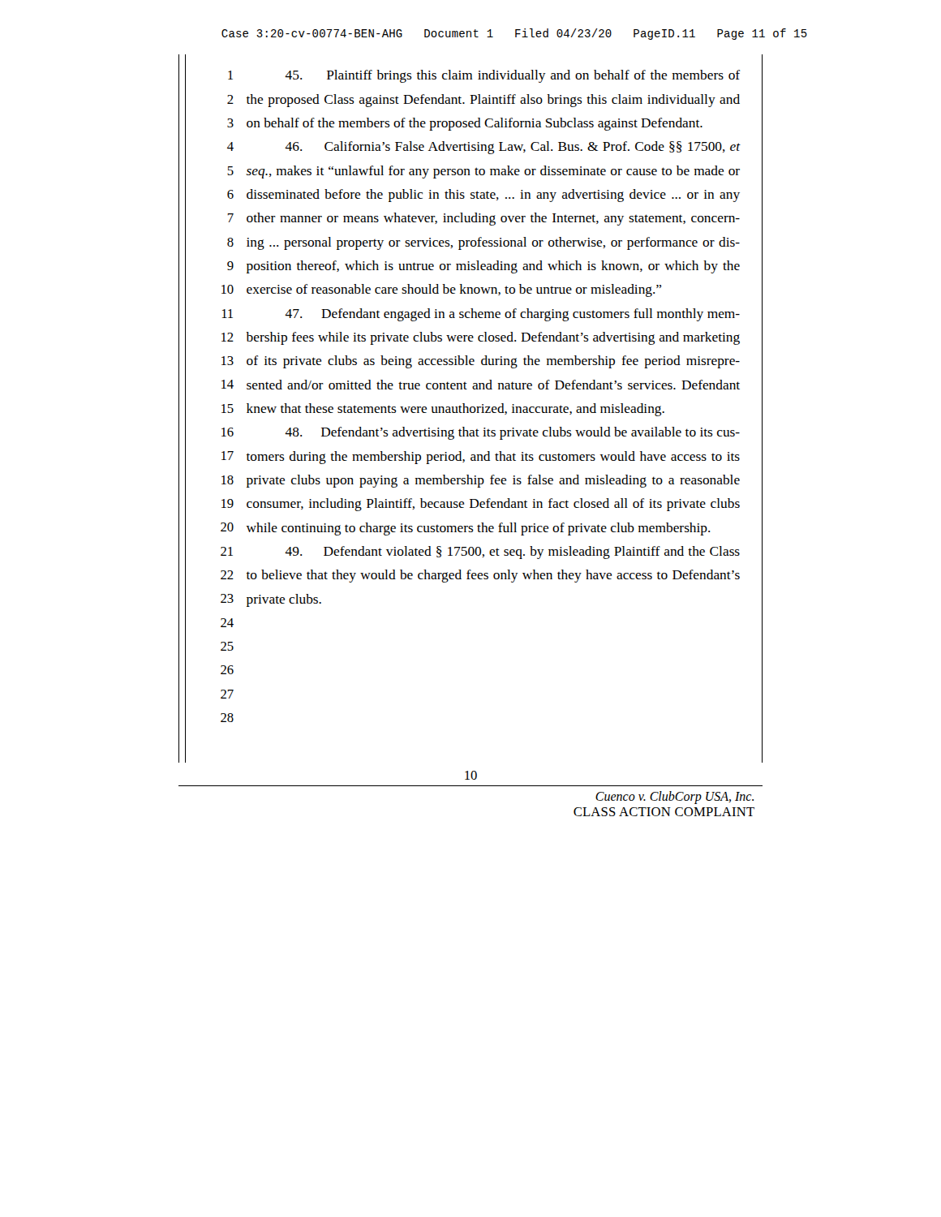Case 3:20-cv-00774-BEN-AHG Document 1 Filed 04/23/20 PageID.11 Page 11 of 15
1
2
3
4
5
6
7
8
9
10
11
12
13
14
15
16
17
18
19
20
21
22
23
24
25
26
27
28
45. Plaintiff brings this claim individually and on behalf of the members of the proposed Class against Defendant. Plaintiff also brings this claim individually and on behalf of the members of the proposed California Subclass against Defendant.
46. California’s False Advertising Law, Cal. Bus. & Prof. Code §§ 17500, et seq., makes it “unlawful for any person to make or disseminate or cause to be made or disseminated before the public in this state, ... in any advertising device ... or in any other manner or means whatever, including over the Internet, any statement, concerning ... personal property or services, professional or otherwise, or performance or disposition thereof, which is untrue or misleading and which is known, or which by the exercise of reasonable care should be known, to be untrue or misleading.”
47. Defendant engaged in a scheme of charging customers full monthly membership fees while its private clubs were closed. Defendant’s advertising and marketing of its private clubs as being accessible during the membership fee period misrepresented and/or omitted the true content and nature of Defendant’s services. Defendant knew that these statements were unauthorized, inaccurate, and misleading.
48. Defendant’s advertising that its private clubs would be available to its customers during the membership period, and that its customers would have access to its private clubs upon paying a membership fee is false and misleading to a reasonable consumer, including Plaintiff, because Defendant in fact closed all of its private clubs while continuing to charge its customers the full price of private club membership.
49. Defendant violated § 17500, et seq. by misleading Plaintiff and the Class to believe that they would be charged fees only when they have access to Defendant’s private clubs.
10
Cuenco v. ClubCorp USA, Inc.
CLASS ACTION COMPLAINT